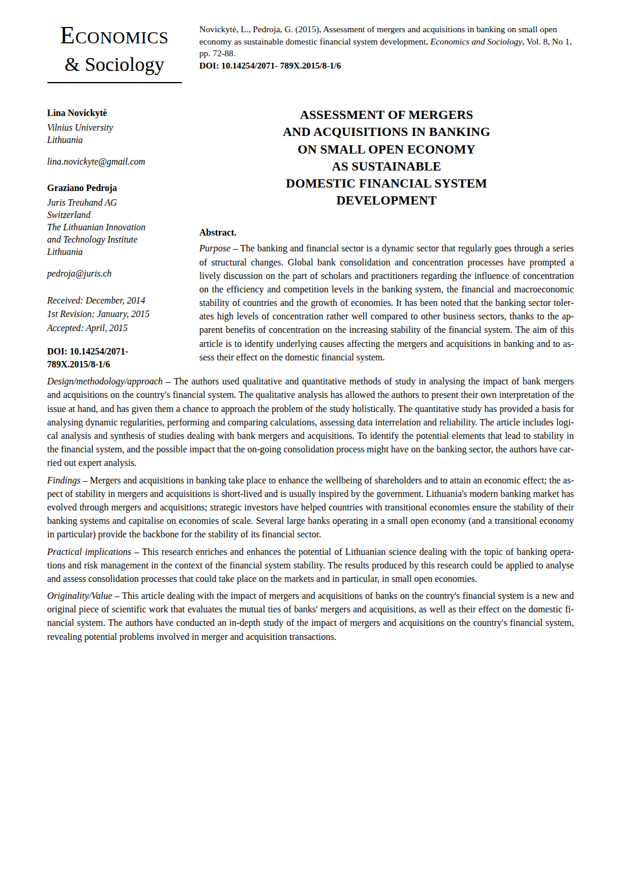Economics & Sociology
Novickytė, L., Pedroja, G. (2015), Assessment of mergers and acquisitions in banking on small open economy as sustainable domestic financial system development, Economics and Sociology, Vol. 8, No 1, pp. 72-88.
DOI: 10.14254/2071- 789X.2015/8-1/6
Lina Novickytė
Vilnius University
Lithuania
lina.novickyte@gmail.com
Graziano Pedroja
Juris Treuhand AG
Switzerland
The Lithuanian Innovation
and Technology Institute
Lithuania
pedroja@juris.ch
Received: December, 2014
1st Revision: January, 2015
Accepted: April, 2015
DOI: 10.14254/2071-
789X.2015/8-1/6
Assessment of mergers
and acquisitions in banking
on small open economy
as sustainable
domestic financial system
development
Abstract.
Purpose – The banking and financial sector is a dynamic sector that regularly goes through a series of structural changes. Global bank consolidation and concentration processes have prompted a lively discussion on the part of scholars and practitioners regarding the influence of concentration on the efficiency and competition levels in the banking system, the financial and macroeconomic stability of countries and the growth of economies. It has been noted that the banking sector tolerates high levels of concentration rather well compared to other business sectors, thanks to the apparent benefits of concentration on the increasing stability of the financial system. The aim of this article is to identify underlying causes affecting the mergers and acquisitions in banking and to assess their effect on the domestic financial system.
Design/methodology/approach – The authors used qualitative and quantitative methods of study in analysing the impact of bank mergers and acquisitions on the country's financial system. The qualitative analysis has allowed the authors to present their own interpretation of the issue at hand, and has given them a chance to approach the problem of the study holistically. The quantitative study has provided a basis for analysing dynamic regularities, performing and comparing calculations, assessing data interrelation and reliability. The article includes logical analysis and synthesis of studies dealing with bank mergers and acquisitions. To identify the potential elements that lead to stability in the financial system, and the possible impact that the on-going consolidation process might have on the banking sector, the authors have carried out expert analysis.
Findings – Mergers and acquisitions in banking take place to enhance the wellbeing of shareholders and to attain an economic effect; the aspect of stability in mergers and acquisitions is short-lived and is usually inspired by the government. Lithuania's modern banking market has evolved through mergers and acquisitions; strategic investors have helped countries with transitional economies ensure the stability of their banking systems and capitalise on economies of scale. Several large banks operating in a small open economy (and a transitional economy in particular) provide the backbone for the stability of its financial sector.
Practical implications – This research enriches and enhances the potential of Lithuanian science dealing with the topic of banking operations and risk management in the context of the financial system stability. The results produced by this research could be applied to analyse and assess consolidation processes that could take place on the markets and in particular, in small open economies.
Originality/Value – This article dealing with the impact of mergers and acquisitions of banks on the country's financial system is a new and original piece of scientific work that evaluates the mutual ties of banks' mergers and acquisitions, as well as their effect on the domestic financial system. The authors have conducted an in-depth study of the impact of mergers and acquisitions on the country's financial system, revealing potential problems involved in merger and acquisition transactions.